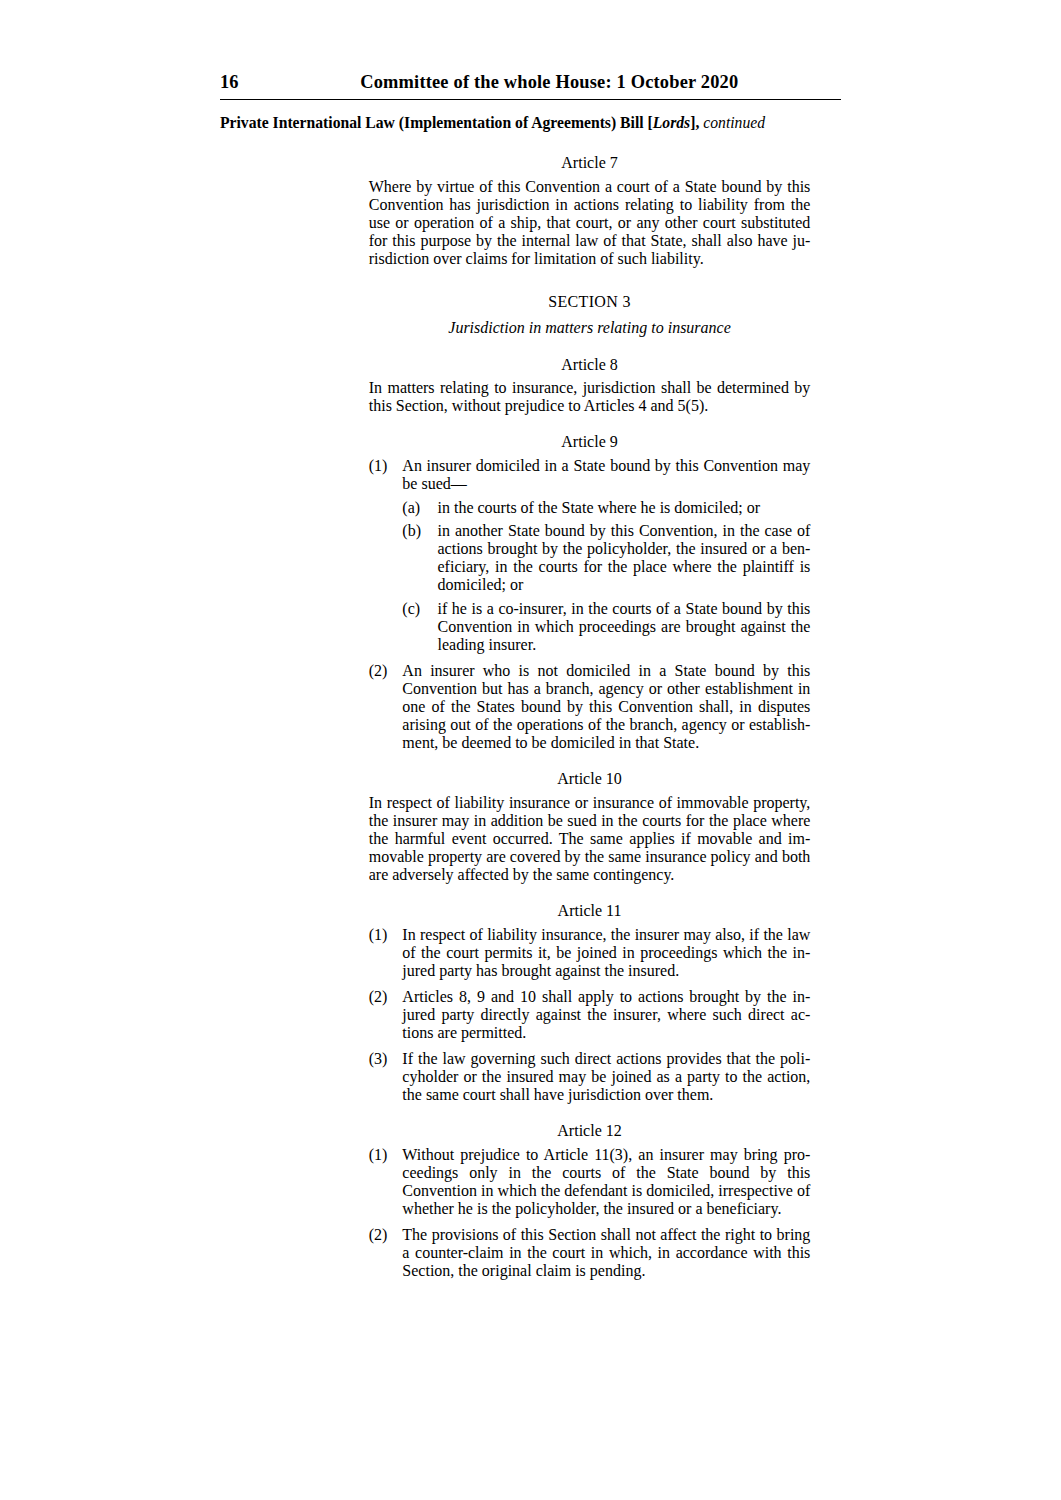16 Committee of the whole House: 1 October 2020
Private International Law (Implementation of Agreements) Bill [Lords], continued
Article 7
Where by virtue of this Convention a court of a State bound by this Convention has jurisdiction in actions relating to liability from the use or operation of a ship, that court, or any other court substituted for this purpose by the internal law of that State, shall also have jurisdiction over claims for limitation of such liability.
SECTION 3
Jurisdiction in matters relating to insurance
Article 8
In matters relating to insurance, jurisdiction shall be determined by this Section, without prejudice to Articles 4 and 5(5).
Article 9
(1) An insurer domiciled in a State bound by this Convention may be sued—
(a) in the courts of the State where he is domiciled; or
(b) in another State bound by this Convention, in the case of actions brought by the policyholder, the insured or a beneficiary, in the courts for the place where the plaintiff is domiciled; or
(c) if he is a co-insurer, in the courts of a State bound by this Convention in which proceedings are brought against the leading insurer.
(2) An insurer who is not domiciled in a State bound by this Convention but has a branch, agency or other establishment in one of the States bound by this Convention shall, in disputes arising out of the operations of the branch, agency or establishment, be deemed to be domiciled in that State.
Article 10
In respect of liability insurance or insurance of immovable property, the insurer may in addition be sued in the courts for the place where the harmful event occurred. The same applies if movable and immovable property are covered by the same insurance policy and both are adversely affected by the same contingency.
Article 11
(1) In respect of liability insurance, the insurer may also, if the law of the court permits it, be joined in proceedings which the injured party has brought against the insured.
(2) Articles 8, 9 and 10 shall apply to actions brought by the injured party directly against the insurer, where such direct actions are permitted.
(3) If the law governing such direct actions provides that the policyholder or the insured may be joined as a party to the action, the same court shall have jurisdiction over them.
Article 12
(1) Without prejudice to Article 11(3), an insurer may bring proceedings only in the courts of the State bound by this Convention in which the defendant is domiciled, irrespective of whether he is the policyholder, the insured or a beneficiary.
(2) The provisions of this Section shall not affect the right to bring a counter-claim in the court in which, in accordance with this Section, the original claim is pending.